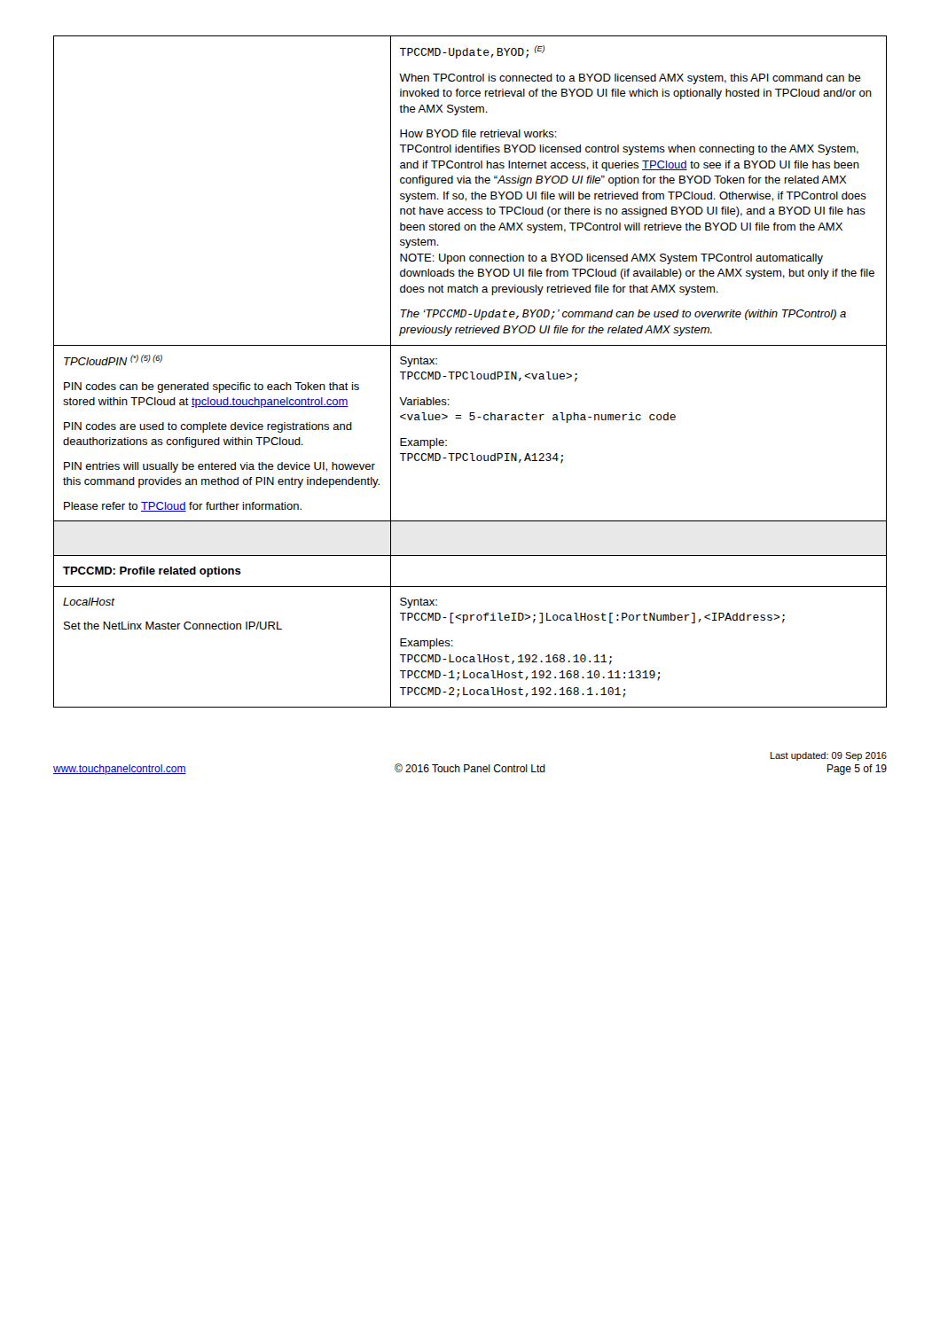| | TPCCMD-Update,BYOD; (E) When TPControl is connected to a BYOD licensed AMX system, this API command can be invoked to force retrieval of the BYOD UI file which is optionally hosted in TPCloud and/or on the AMX System. How BYOD file retrieval works: TPControl identifies BYOD licensed control systems when connecting to the AMX System, and if TPControl has Internet access, it queries TPCloud to see if a BYOD UI file has been configured via the “ Assign BYOD UI file ” option for the BYOD Token for the related AMX system. If so, the BYOD UI file will be retrieved from TPCloud. Otherwise, if TPControl does not have access to TPCloud (or there is no assigned BYOD UI file), and a BYOD UI file has been stored on the AMX system, TPControl will retrieve the BYOD UI file from the AMX system. NOTE: Upon connection to a BYOD licensed AMX System TPControl automatically downloads the BYOD UI file from TPCloud (if available) or the AMX system, but only if the file does not match a previously retrieved file for that AMX system. The ‘ TPCCMD-Update,BYOD; ’ command can be used to overwrite (within TPControl) a previously retrieved BYOD UI file for the related AMX system. |
| TPCloudPIN (*) (5) (6) PIN codes can be generated specific to each Token that is stored within TPCloud at tpcloud.touchpanelcontrol.com PIN codes are used to complete device registrations and deauthorizations as configured within TPCloud. PIN entries will usually be entered via the device UI, however this command provides an method of PIN entry independently. Please refer to TPCloud for further information. | Syntax: TPCCMD-TPCloudPIN,<value>; Variables: <value> = 5-character alpha-numeric code Example: TPCCMD-TPCloudPIN,A1234; |
| TPCCMD: Profile related options | |
| LocalHost Set the NetLinx Master Connection IP/URL | Syntax: TPCCMD-[<profileID>;]LocalHost[:PortNumber],<IPAddress>; Examples: TPCCMD-LocalHost,192.168.10.11; TPCCMD-1;LocalHost,192.168.10.11:1319; TPCCMD-2;LocalHost,192.168.1.101; |
| | | Last updated: 09 Sep 2016 |
| www.touchpanelcontrol.com | © 2016 Touch Panel Control Ltd | Page 5 of 19 |